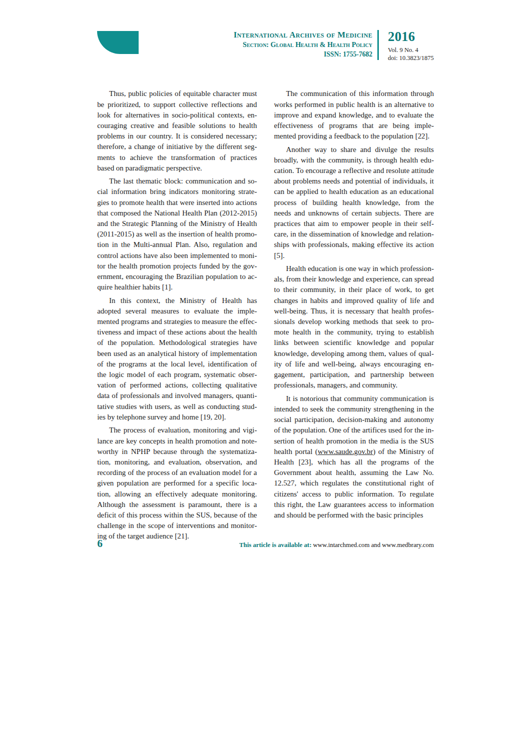International Archives of Medicine
Section: Global Health & Health Policy
ISSN: 1755-7682
2016
Vol. 9 No. 4 doi: 10.3823/1875
Thus, public policies of equitable character must be prioritized, to support collective reflections and look for alternatives in socio-political contexts, encouraging creative and feasible solutions to health problems in our country. It is considered necessary; therefore, a change of initiative by the different segments to achieve the transformation of practices based on paradigmatic perspective.
The last thematic block: communication and social information bring indicators monitoring strategies to promote health that were inserted into actions that composed the National Health Plan (2012-2015) and the Strategic Planning of the Ministry of Health (2011-2015) as well as the insertion of health promotion in the Multi-annual Plan. Also, regulation and control actions have also been implemented to monitor the health promotion projects funded by the government, encouraging the Brazilian population to acquire healthier habits [1].
In this context, the Ministry of Health has adopted several measures to evaluate the implemented programs and strategies to measure the effectiveness and impact of these actions about the health of the population. Methodological strategies have been used as an analytical history of implementation of the programs at the local level, identification of the logic model of each program, systematic observation of performed actions, collecting qualitative data of professionals and involved managers, quantitative studies with users, as well as conducting studies by telephone survey and home [19, 20].
The process of evaluation, monitoring and vigilance are key concepts in health promotion and noteworthy in NPHP because through the systematization, monitoring, and evaluation, observation, and recording of the process of an evaluation model for a given population are performed for a specific location, allowing an effectively adequate monitoring. Although the assessment is paramount, there is a deficit of this process within the SUS, because of the challenge in the scope of interventions and monitoring of the target audience [21].
The communication of this information through works performed in public health is an alternative to improve and expand knowledge, and to evaluate the effectiveness of programs that are being implemented providing a feedback to the population [22].
Another way to share and divulge the results broadly, with the community, is through health education. To encourage a reflective and resolute attitude about problems needs and potential of individuals, it can be applied to health education as an educational process of building health knowledge, from the needs and unknowns of certain subjects. There are practices that aim to empower people in their self-care, in the dissemination of knowledge and relationships with professionals, making effective its action [5].
Health education is one way in which professionals, from their knowledge and experience, can spread to their community, in their place of work, to get changes in habits and improved quality of life and well-being. Thus, it is necessary that health professionals develop working methods that seek to promote health in the community, trying to establish links between scientific knowledge and popular knowledge, developing among them, values of quality of life and well-being, always encouraging engagement, participation, and partnership between professionals, managers, and community.
It is notorious that community communication is intended to seek the community strengthening in the social participation, decision-making and autonomy of the population. One of the artifices used for the insertion of health promotion in the media is the SUS health portal (www.saude.gov.br) of the Ministry of Health [23], which has all the programs of the Government about health, assuming the Law No. 12.527, which regulates the constitutional right of citizens' access to public information. To regulate this right, the Law guarantees access to information and should be performed with the basic principles
6
This article is available at: www.intarchmed.com and www.medbrary.com